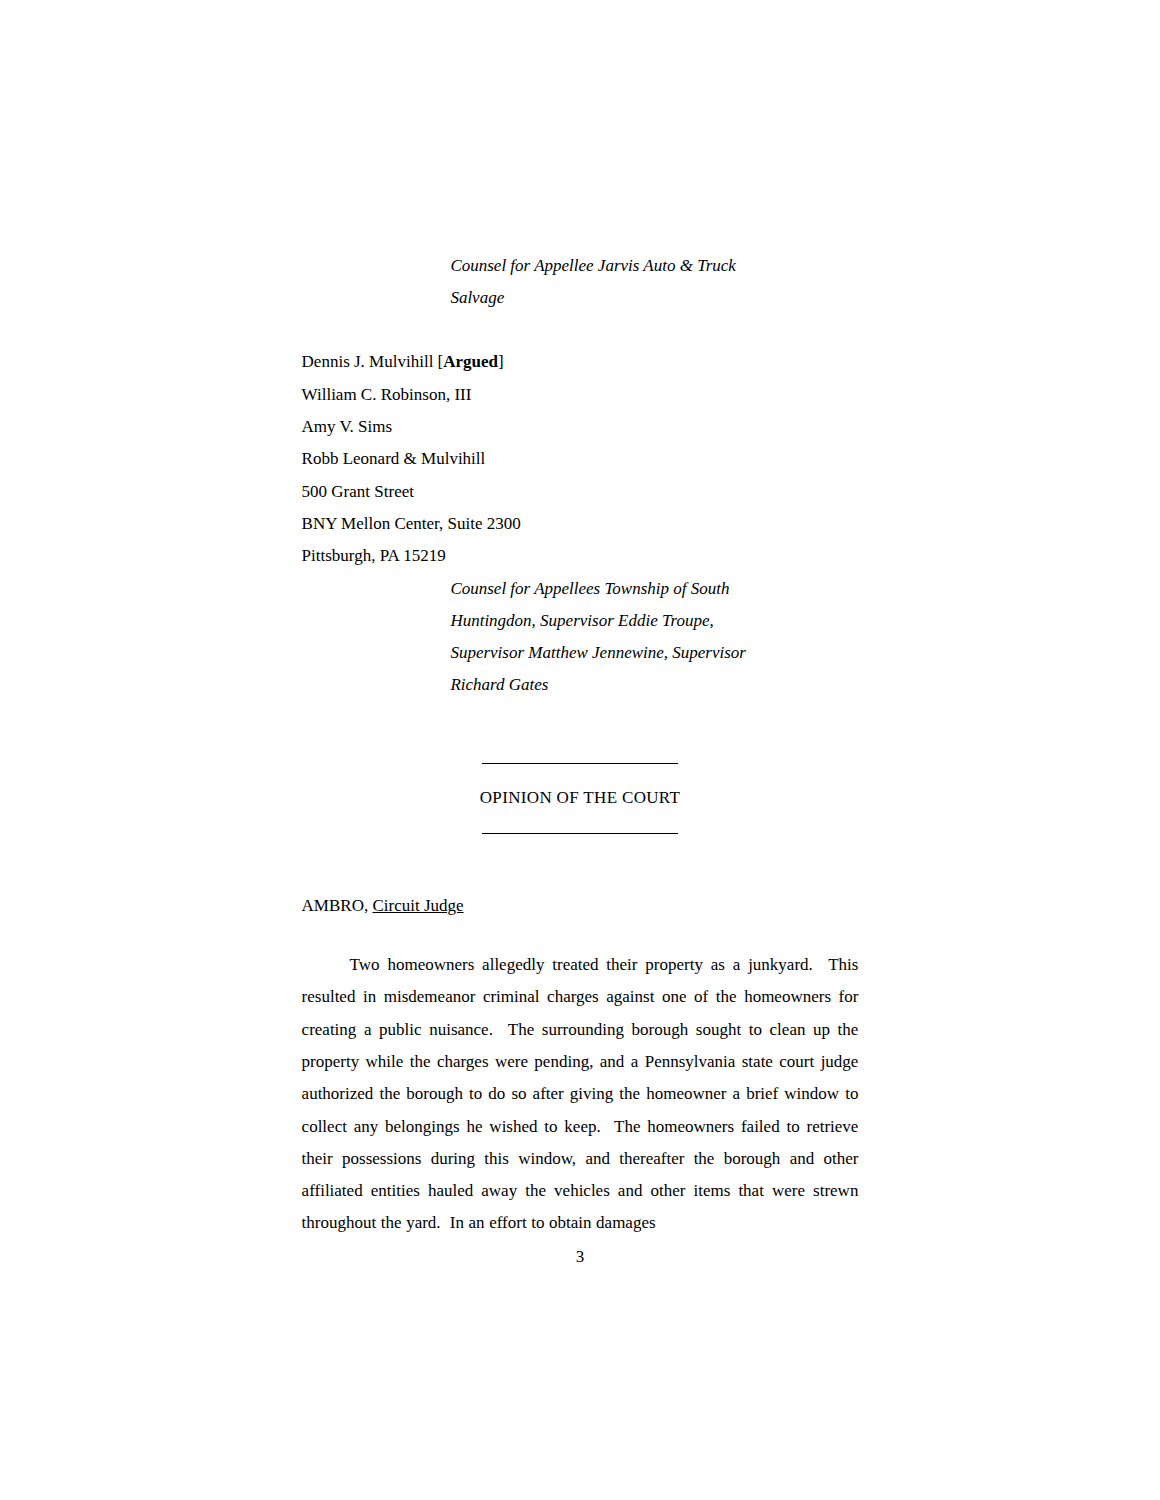Counsel for Appellee Jarvis Auto & Truck
Salvage
Dennis J. Mulvihill [Argued]
William C. Robinson, III
Amy V. Sims
Robb Leonard & Mulvihill
500 Grant Street
BNY Mellon Center, Suite 2300
Pittsburgh, PA 15219
Counsel for Appellees Township of South
Huntingdon, Supervisor Eddie Troupe,
Supervisor Matthew Jennewine, Supervisor
Richard Gates
OPINION OF THE COURT
AMBRO, Circuit Judge
Two homeowners allegedly treated their property as a junkyard. This resulted in misdemeanor criminal charges against one of the homeowners for creating a public nuisance. The surrounding borough sought to clean up the property while the charges were pending, and a Pennsylvania state court judge authorized the borough to do so after giving the homeowner a brief window to collect any belongings he wished to keep. The homeowners failed to retrieve their possessions during this window, and thereafter the borough and other affiliated entities hauled away the vehicles and other items that were strewn throughout the yard. In an effort to obtain damages
3